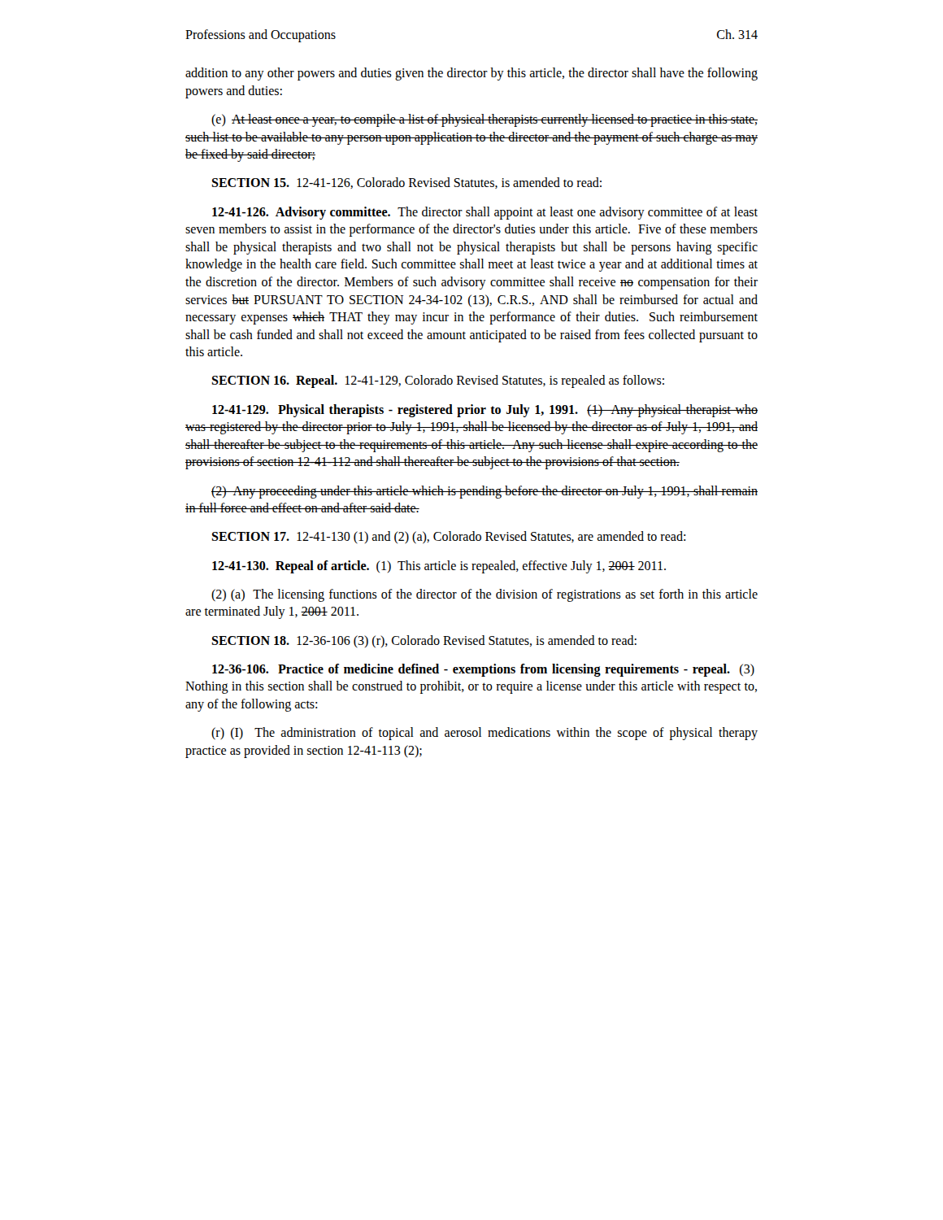Professions and Occupations Ch. 314
addition to any other powers and duties given the director by this article, the director shall have the following powers and duties:
(e) At least once a year, to compile a list of physical therapists currently licensed to practice in this state, such list to be available to any person upon application to the director and the payment of such charge as may be fixed by said director;
SECTION 15. 12-41-126, Colorado Revised Statutes, is amended to read:
12-41-126. Advisory committee. The director shall appoint at least one advisory committee of at least seven members to assist in the performance of the director's duties under this article. Five of these members shall be physical therapists and two shall not be physical therapists but shall be persons having specific knowledge in the health care field. Such committee shall meet at least twice a year and at additional times at the discretion of the director. Members of such advisory committee shall receive no compensation for their services but PURSUANT TO SECTION 24-34-102 (13), C.R.S., AND shall be reimbursed for actual and necessary expenses which THAT they may incur in the performance of their duties. Such reimbursement shall be cash funded and shall not exceed the amount anticipated to be raised from fees collected pursuant to this article.
SECTION 16. Repeal. 12-41-129, Colorado Revised Statutes, is repealed as follows:
12-41-129. Physical therapists - registered prior to July 1, 1991. (1) Any physical therapist who was registered by the director prior to July 1, 1991, shall be licensed by the director as of July 1, 1991, and shall thereafter be subject to the requirements of this article. Any such license shall expire according to the provisions of section 12-41-112 and shall thereafter be subject to the provisions of that section.
(2) Any proceeding under this article which is pending before the director on July 1, 1991, shall remain in full force and effect on and after said date.
SECTION 17. 12-41-130 (1) and (2) (a), Colorado Revised Statutes, are amended to read:
12-41-130. Repeal of article. (1) This article is repealed, effective July 1, 2001 2011.
(2) (a) The licensing functions of the director of the division of registrations as set forth in this article are terminated July 1, 2001 2011.
SECTION 18. 12-36-106 (3) (r), Colorado Revised Statutes, is amended to read:
12-36-106. Practice of medicine defined - exemptions from licensing requirements - repeal. (3) Nothing in this section shall be construed to prohibit, or to require a license under this article with respect to, any of the following acts:
(r) (I) The administration of topical and aerosol medications within the scope of physical therapy practice as provided in section 12-41-113 (2);